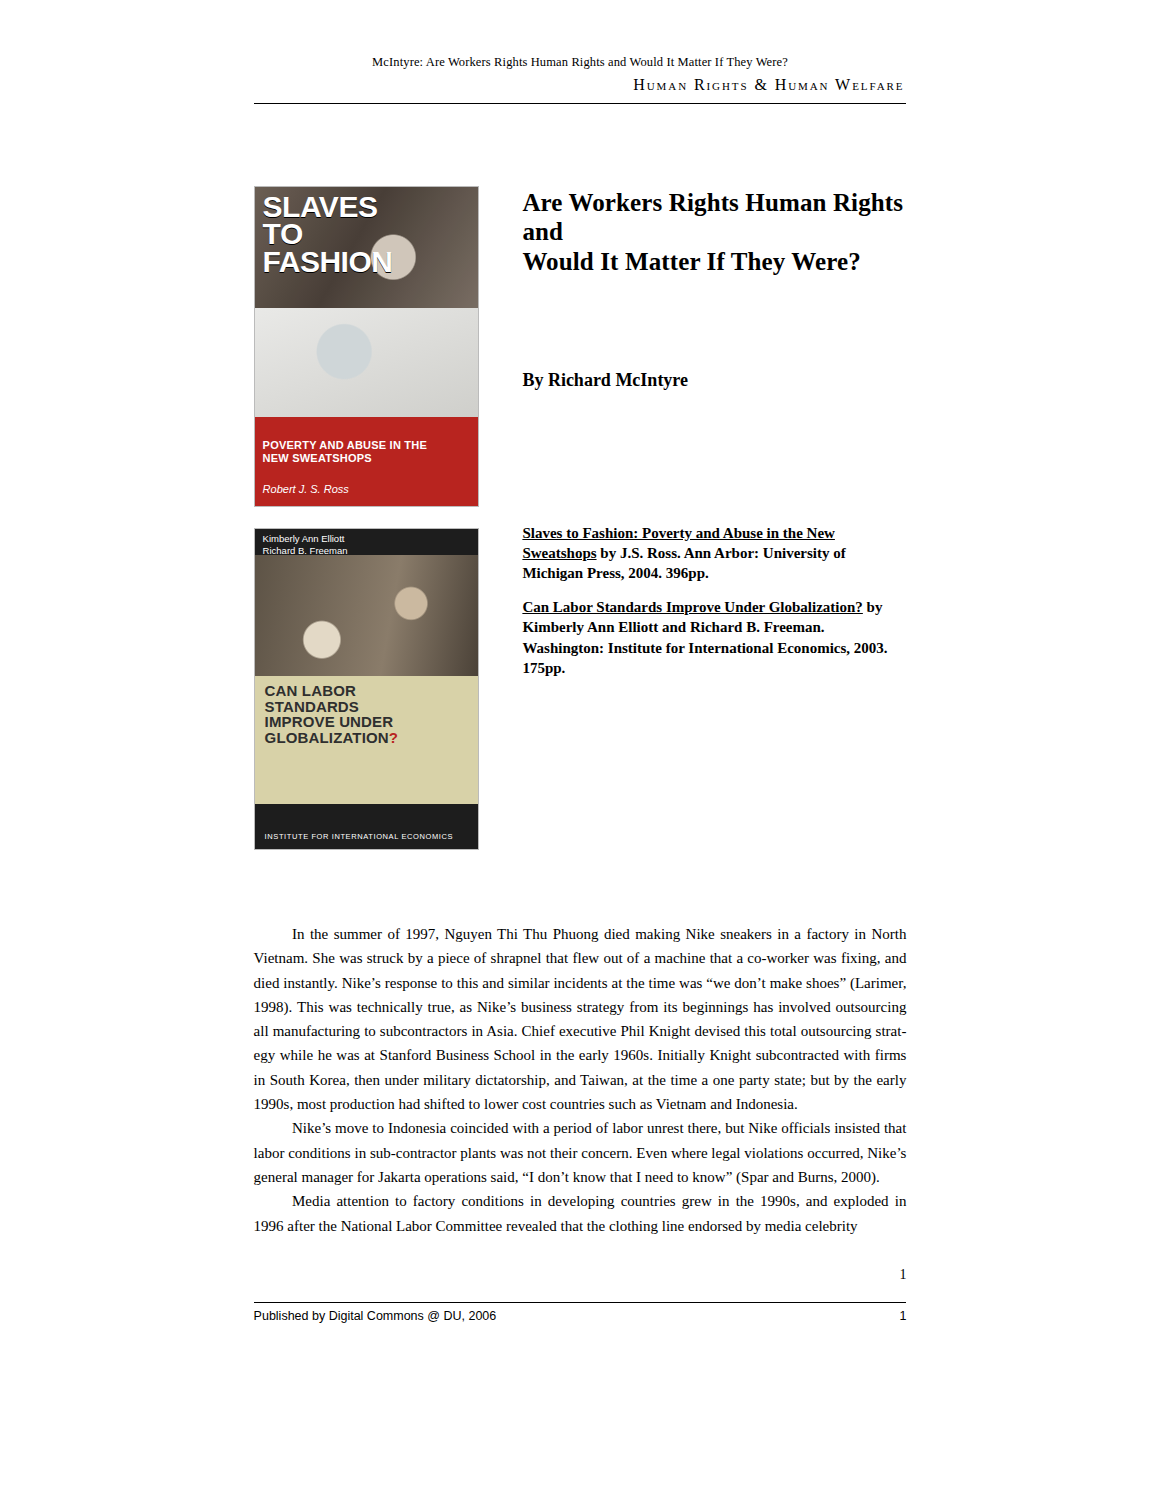McIntyre: Are Workers Rights Human Rights and Would It Matter If They Were?
Human Rights & Human Welfare
SLAVES
TO
FASHION
POVERTY AND ABUSE IN THE
NEW SWEATSHOPS
Robert J. S. Ross
Kimberly Ann Elliott
Richard B. Freeman
CAN LABOR
STANDARDS
IMPROVE UNDER
GLOBALIZATION?
INSTITUTE FOR INTERNATIONAL ECONOMICS
Are Workers Rights Human Rights and
Would It Matter If They Were?
By Richard McIntyre
Slaves to Fashion: Poverty and Abuse in the New Sweatshops by J.S. Ross. Ann Arbor: University of Michigan Press, 2004. 396pp.
Can Labor Standards Improve Under Globalization? by Kimberly Ann Elliott and Richard B. Freeman. Washington: Institute for International Economics, 2003. 175pp.
In the summer of 1997, Nguyen Thi Thu Phuong died making Nike sneakers in a factory in North Vietnam. She was struck by a piece of shrapnel that flew out of a machine that a co-worker was fixing, and died instantly. Nike’s response to this and similar incidents at the time was “we don’t make shoes” (Larimer, 1998). This was technically true, as Nike’s business strategy from its beginnings has involved outsourcing all manufacturing to subcontractors in Asia. Chief executive Phil Knight devised this total outsourcing strategy while he was at Stanford Business School in the early 1960s. Initially Knight subcontracted with firms in South Korea, then under military dictatorship, and Taiwan, at the time a one party state; but by the early 1990s, most production had shifted to lower cost countries such as Vietnam and Indonesia.
Nike’s move to Indonesia coincided with a period of labor unrest there, but Nike officials insisted that labor conditions in sub-contractor plants was not their concern. Even where legal violations occurred, Nike’s general manager for Jakarta operations said, “I don’t know that I need to know” (Spar and Burns, 2000).
Media attention to factory conditions in developing countries grew in the 1990s, and exploded in 1996 after the National Labor Committee revealed that the clothing line endorsed by media celebrity
1
Published by Digital Commons @ DU, 2006 1